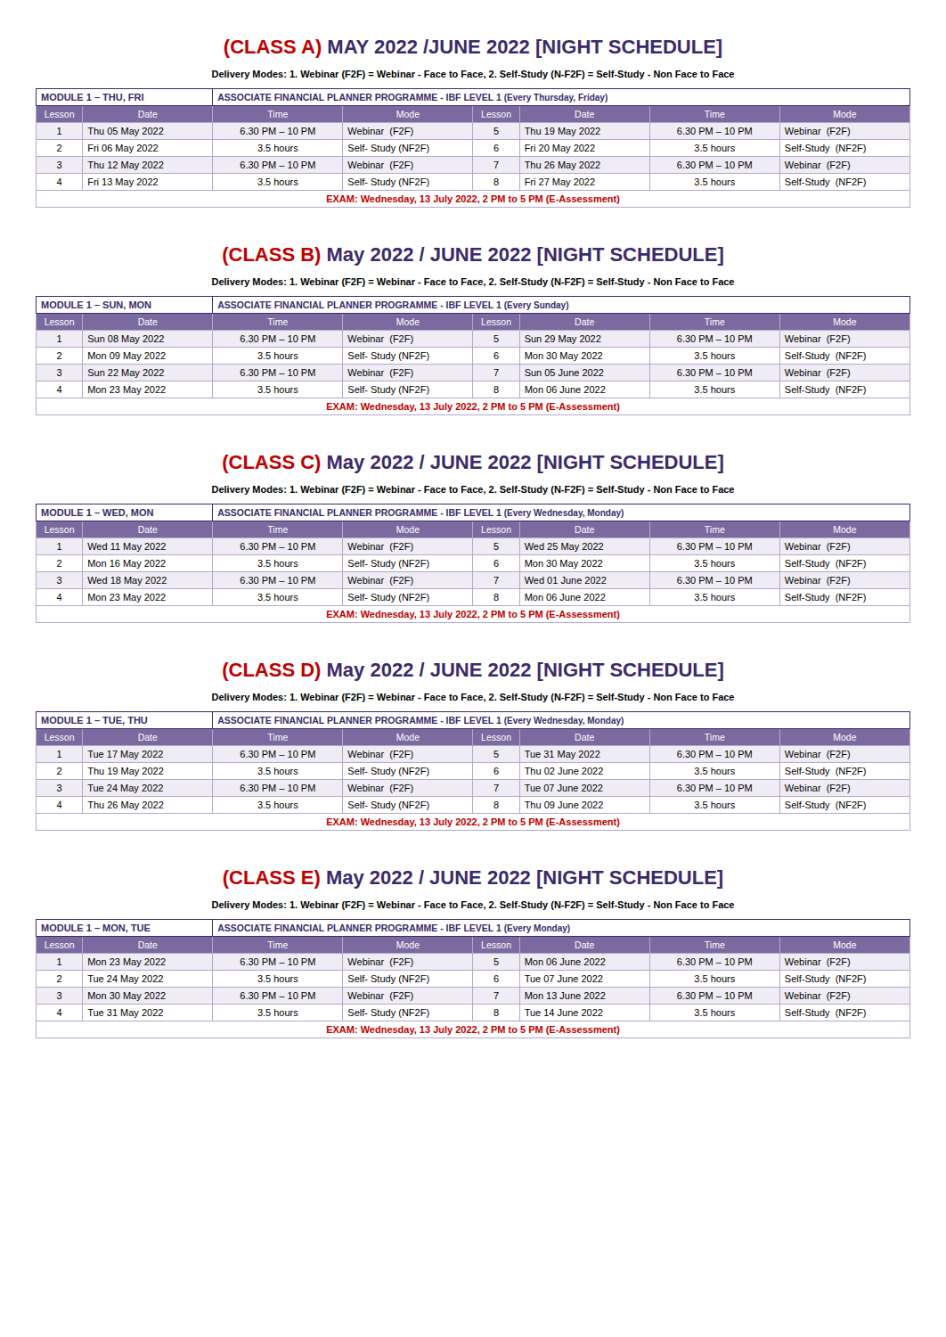(CLASS A) MAY 2022 /JUNE 2022 [NIGHT SCHEDULE]
Delivery Modes: 1. Webinar (F2F) = Webinar - Face to Face, 2. Self-Study (N-F2F) = Self-Study - Non Face to Face
| MODULE 1 – THU, FRI | ASSOCIATE FINANCIAL PLANNER PROGRAMME - IBF LEVEL 1 (Every Thursday, Friday) |
| Lesson | Date | Time | Mode | Lesson | Date | Time | Mode |
| 1 | Thu 05 May 2022 | 6.30 PM – 10 PM | Webinar (F2F) | 5 | Thu 19 May 2022 | 6.30 PM – 10 PM | Webinar (F2F) |
| 2 | Fri 06 May 2022 | 3.5 hours | Self- Study (NF2F) | 6 | Fri 20 May 2022 | 3.5 hours | Self-Study (NF2F) |
| 3 | Thu 12 May 2022 | 6.30 PM – 10 PM | Webinar (F2F) | 7 | Thu 26 May 2022 | 6.30 PM – 10 PM | Webinar (F2F) |
| 4 | Fri 13 May 2022 | 3.5 hours | Self- Study (NF2F) | 8 | Fri 27 May 2022 | 3.5 hours | Self-Study (NF2F) |
| EXAM: Wednesday, 13 July 2022, 2 PM to 5 PM (E-Assessment) |
(CLASS B) May 2022 / JUNE 2022 [NIGHT SCHEDULE]
Delivery Modes: 1. Webinar (F2F) = Webinar - Face to Face, 2. Self-Study (N-F2F) = Self-Study - Non Face to Face
| MODULE 1 – SUN, MON | ASSOCIATE FINANCIAL PLANNER PROGRAMME - IBF LEVEL 1 (Every Sunday) |
| Lesson | Date | Time | Mode | Lesson | Date | Time | Mode |
| 1 | Sun 08 May 2022 | 6.30 PM – 10 PM | Webinar (F2F) | 5 | Sun 29 May 2022 | 6.30 PM – 10 PM | Webinar (F2F) |
| 2 | Mon 09 May 2022 | 3.5 hours | Self- Study (NF2F) | 6 | Mon 30 May 2022 | 3.5 hours | Self-Study (NF2F) |
| 3 | Sun 22 May 2022 | 6.30 PM – 10 PM | Webinar (F2F) | 7 | Sun 05 June 2022 | 6.30 PM – 10 PM | Webinar (F2F) |
| 4 | Mon 23 May 2022 | 3.5 hours | Self- Study (NF2F) | 8 | Mon 06 June 2022 | 3.5 hours | Self-Study (NF2F) |
| EXAM: Wednesday, 13 July 2022, 2 PM to 5 PM (E-Assessment) |
(CLASS C) May 2022 / JUNE 2022 [NIGHT SCHEDULE]
Delivery Modes: 1. Webinar (F2F) = Webinar - Face to Face, 2. Self-Study (N-F2F) = Self-Study - Non Face to Face
| MODULE 1 – WED, MON | ASSOCIATE FINANCIAL PLANNER PROGRAMME - IBF LEVEL 1 (Every Wednesday, Monday) |
| Lesson | Date | Time | Mode | Lesson | Date | Time | Mode |
| 1 | Wed 11 May 2022 | 6.30 PM – 10 PM | Webinar (F2F) | 5 | Wed 25 May 2022 | 6.30 PM – 10 PM | Webinar (F2F) |
| 2 | Mon 16 May 2022 | 3.5 hours | Self- Study (NF2F) | 6 | Mon 30 May 2022 | 3.5 hours | Self-Study (NF2F) |
| 3 | Wed 18 May 2022 | 6.30 PM – 10 PM | Webinar (F2F) | 7 | Wed 01 June 2022 | 6.30 PM – 10 PM | Webinar (F2F) |
| 4 | Mon 23 May 2022 | 3.5 hours | Self- Study (NF2F) | 8 | Mon 06 June 2022 | 3.5 hours | Self-Study (NF2F) |
| EXAM: Wednesday, 13 July 2022, 2 PM to 5 PM (E-Assessment) |
(CLASS D) May 2022 / JUNE 2022 [NIGHT SCHEDULE]
Delivery Modes: 1. Webinar (F2F) = Webinar - Face to Face, 2. Self-Study (N-F2F) = Self-Study - Non Face to Face
| MODULE 1 – TUE, THU | ASSOCIATE FINANCIAL PLANNER PROGRAMME - IBF LEVEL 1 (Every Wednesday, Monday) |
| Lesson | Date | Time | Mode | Lesson | Date | Time | Mode |
| 1 | Tue 17 May 2022 | 6.30 PM – 10 PM | Webinar (F2F) | 5 | Tue 31 May 2022 | 6.30 PM – 10 PM | Webinar (F2F) |
| 2 | Thu 19 May 2022 | 3.5 hours | Self- Study (NF2F) | 6 | Thu 02 June 2022 | 3.5 hours | Self-Study (NF2F) |
| 3 | Tue 24 May 2022 | 6.30 PM – 10 PM | Webinar (F2F) | 7 | Tue 07 June 2022 | 6.30 PM – 10 PM | Webinar (F2F) |
| 4 | Thu 26 May 2022 | 3.5 hours | Self- Study (NF2F) | 8 | Thu 09 June 2022 | 3.5 hours | Self-Study (NF2F) |
| EXAM: Wednesday, 13 July 2022, 2 PM to 5 PM (E-Assessment) |
(CLASS E) May 2022 / JUNE 2022 [NIGHT SCHEDULE]
Delivery Modes: 1. Webinar (F2F) = Webinar - Face to Face, 2. Self-Study (N-F2F) = Self-Study - Non Face to Face
| MODULE 1 – MON, TUE | ASSOCIATE FINANCIAL PLANNER PROGRAMME - IBF LEVEL 1 (Every Monday) |
| Lesson | Date | Time | Mode | Lesson | Date | Time | Mode |
| 1 | Mon 23 May 2022 | 6.30 PM – 10 PM | Webinar (F2F) | 5 | Mon 06 June 2022 | 6.30 PM – 10 PM | Webinar (F2F) |
| 2 | Tue 24 May 2022 | 3.5 hours | Self- Study (NF2F) | 6 | Tue 07 June 2022 | 3.5 hours | Self-Study (NF2F) |
| 3 | Mon 30 May 2022 | 6.30 PM – 10 PM | Webinar (F2F) | 7 | Mon 13 June 2022 | 6.30 PM – 10 PM | Webinar (F2F) |
| 4 | Tue 31 May 2022 | 3.5 hours | Self- Study (NF2F) | 8 | Tue 14 June 2022 | 3.5 hours | Self-Study (NF2F) |
| EXAM: Wednesday, 13 July 2022, 2 PM to 5 PM (E-Assessment) |